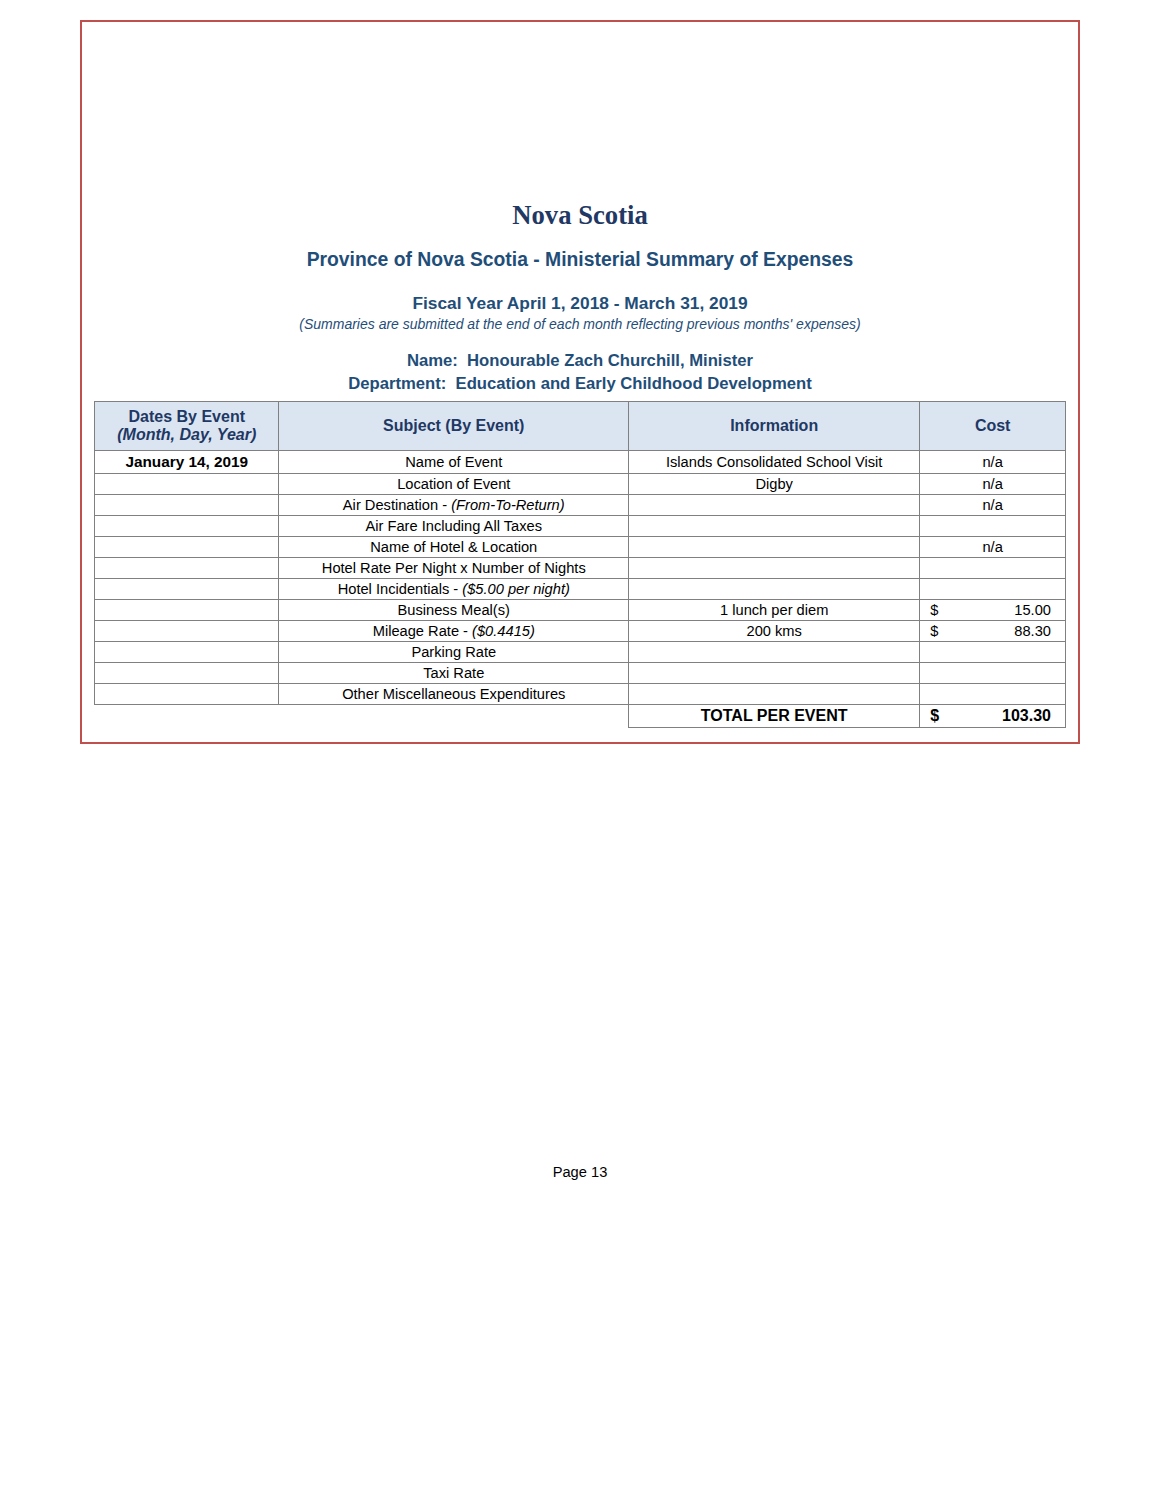Nova Scotia
Province of Nova Scotia - Ministerial Summary of Expenses
Fiscal Year April 1, 2018 - March 31, 2019
(Summaries are submitted at the end of each month reflecting previous months' expenses)
Name: Honourable Zach Churchill, Minister
Department: Education and Early Childhood Development
| Dates By Event (Month, Day, Year) | Subject (By Event) | Information | Cost |
| --- | --- | --- | --- |
| January 14, 2019 | Name of Event | Islands Consolidated School Visit | n/a |
| | Location of Event | Digby | n/a |
| | Air Destination - (From-To-Return) | | n/a |
| | Air Fare Including All Taxes | | |
| | Name of Hotel & Location | | n/a |
| | Hotel Rate Per Night x Number of Nights | | |
| | Hotel Incidentials - ($5.00 per night) | | |
| | Business Meal(s) | 1 lunch per diem | $ 15.00 |
| | Mileage Rate - ($0.4415) | 200 kms | $ 88.30 |
| | Parking Rate | | |
| | Taxi Rate | | |
| | Other Miscellaneous Expenditures | | |
| | | TOTAL PER EVENT | $ 103.30 |
Page 13